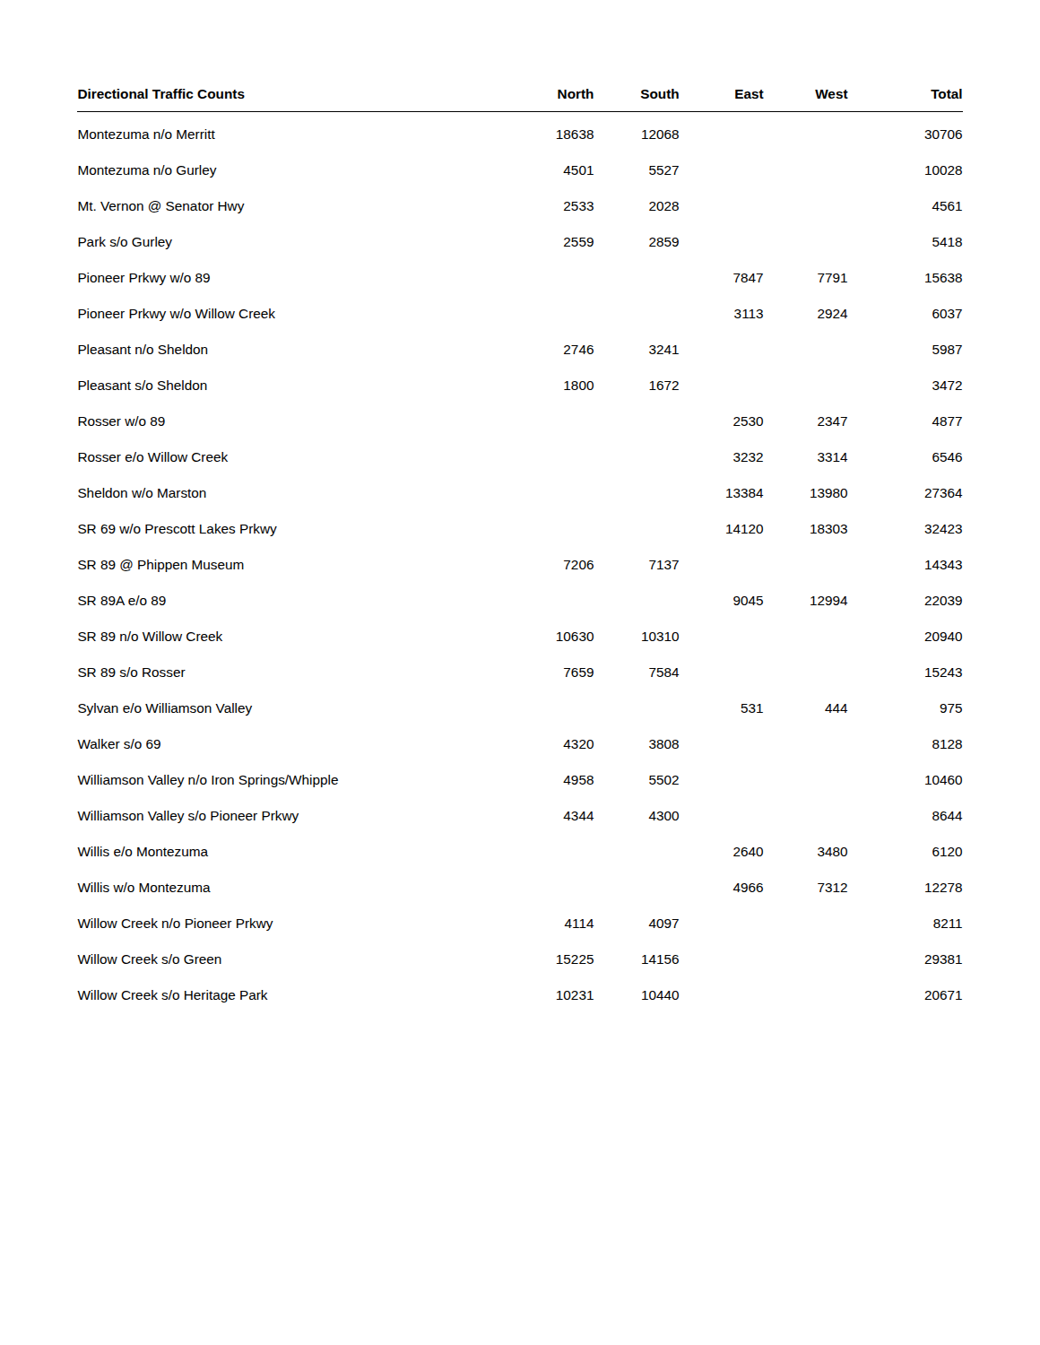| Directional Traffic Counts | North | South | East | West | Total |
| --- | --- | --- | --- | --- | --- |
| Montezuma n/o Merritt | 18638 | 12068 | | | 30706 |
| Montezuma n/o Gurley | 4501 | 5527 | | | 10028 |
| Mt. Vernon @ Senator Hwy | 2533 | 2028 | | | 4561 |
| Park s/o Gurley | 2559 | 2859 | | | 5418 |
| Pioneer Prkwy w/o 89 | | | 7847 | 7791 | 15638 |
| Pioneer Prkwy w/o Willow Creek | | | 3113 | 2924 | 6037 |
| Pleasant n/o Sheldon | 2746 | 3241 | | | 5987 |
| Pleasant s/o Sheldon | 1800 | 1672 | | | 3472 |
| Rosser w/o 89 | | | 2530 | 2347 | 4877 |
| Rosser e/o Willow Creek | | | 3232 | 3314 | 6546 |
| Sheldon w/o Marston | | | 13384 | 13980 | 27364 |
| SR 69 w/o Prescott Lakes Prkwy | | | 14120 | 18303 | 32423 |
| SR 89 @ Phippen Museum | 7206 | 7137 | | | 14343 |
| SR 89A e/o 89 | | | 9045 | 12994 | 22039 |
| SR 89 n/o Willow Creek | 10630 | 10310 | | | 20940 |
| SR 89 s/o Rosser | 7659 | 7584 | | | 15243 |
| Sylvan e/o Williamson Valley | | | 531 | 444 | 975 |
| Walker s/o 69 | 4320 | 3808 | | | 8128 |
| Williamson Valley n/o Iron Springs/Whipple | 4958 | 5502 | | | 10460 |
| Williamson Valley s/o Pioneer Prkwy | 4344 | 4300 | | | 8644 |
| Willis e/o Montezuma | | | 2640 | 3480 | 6120 |
| Willis w/o Montezuma | | | 4966 | 7312 | 12278 |
| Willow Creek n/o Pioneer Prkwy | 4114 | 4097 | | | 8211 |
| Willow Creek s/o Green | 15225 | 14156 | | | 29381 |
| Willow Creek s/o Heritage Park | 10231 | 10440 | | | 20671 |